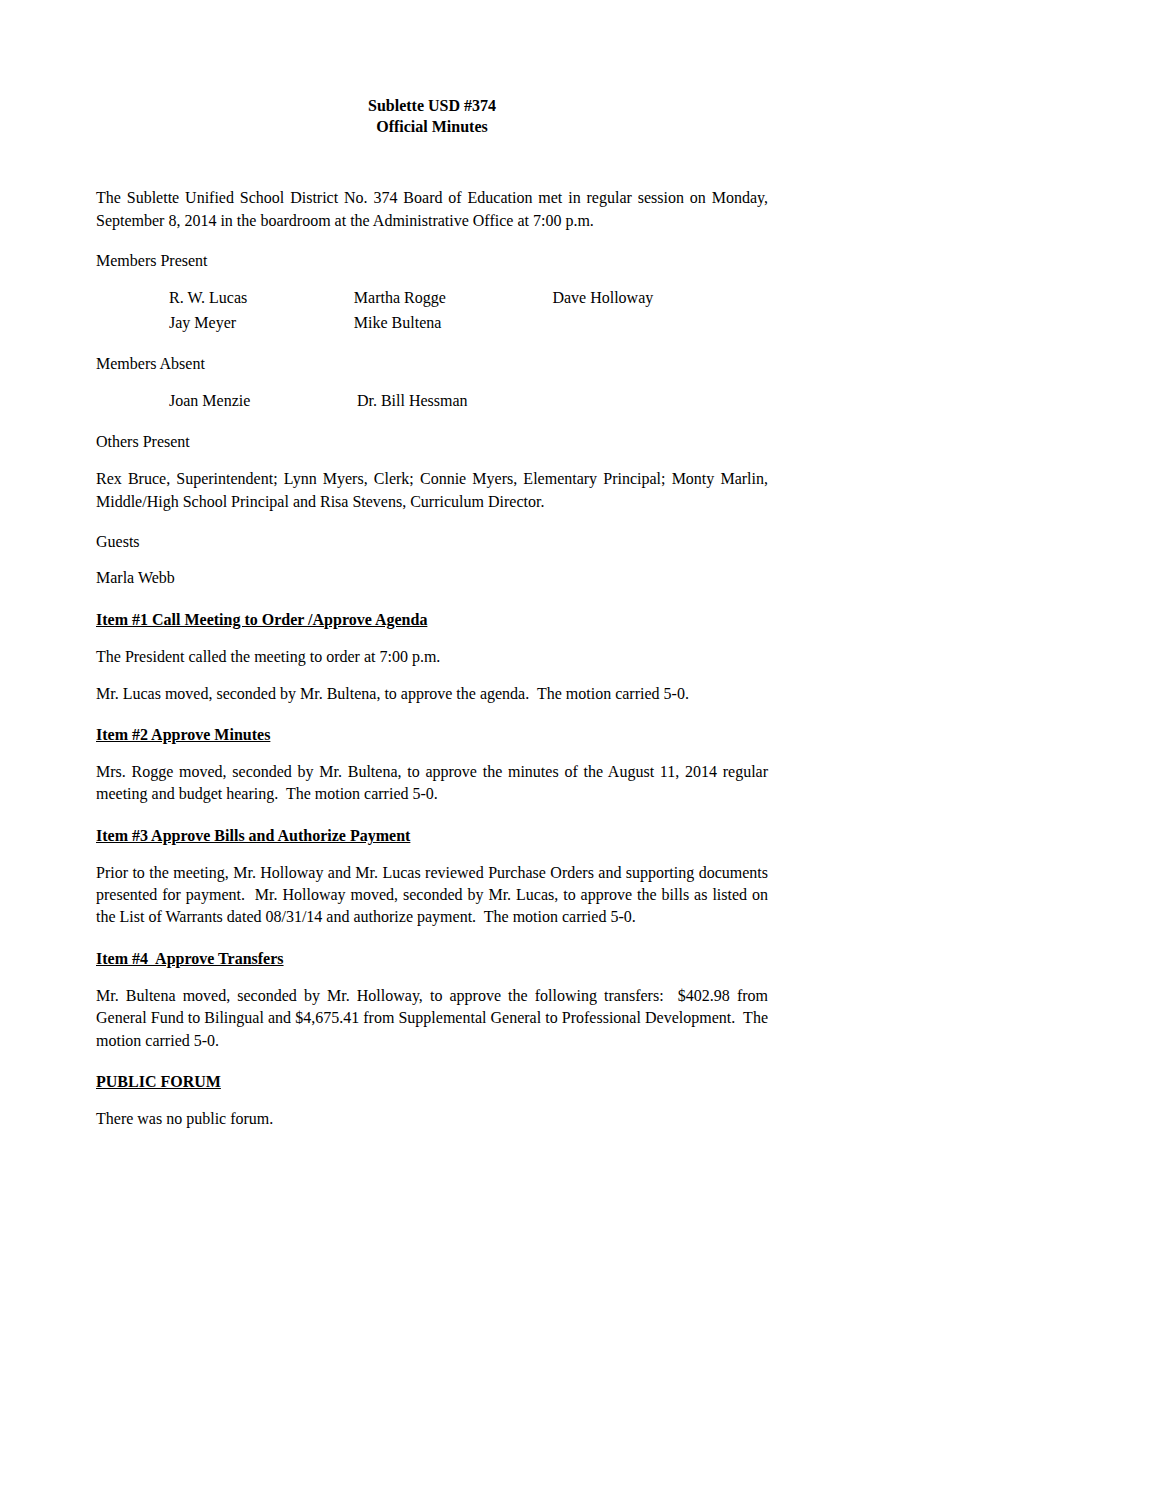Sublette USD #374
Official Minutes
The Sublette Unified School District No. 374 Board of Education met in regular session on Monday, September 8, 2014 in the boardroom at the Administrative Office at 7:00 p.m.
Members Present
| R. W. Lucas | Martha Rogge | Dave Holloway |
| Jay Meyer | Mike Bultena | |
Members Absent
| Joan Menzie | Dr. Bill Hessman |
Others Present
Rex Bruce, Superintendent; Lynn Myers, Clerk; Connie Myers, Elementary Principal; Monty Marlin, Middle/High School Principal and Risa Stevens, Curriculum Director.
Guests
Marla Webb
Item #1 Call Meeting to Order /Approve Agenda
The President called the meeting to order at 7:00 p.m.
Mr. Lucas moved, seconded by Mr. Bultena, to approve the agenda. The motion carried 5-0.
Item #2 Approve Minutes
Mrs. Rogge moved, seconded by Mr. Bultena, to approve the minutes of the August 11, 2014 regular meeting and budget hearing. The motion carried 5-0.
Item #3 Approve Bills and Authorize Payment
Prior to the meeting, Mr. Holloway and Mr. Lucas reviewed Purchase Orders and supporting documents presented for payment. Mr. Holloway moved, seconded by Mr. Lucas, to approve the bills as listed on the List of Warrants dated 08/31/14 and authorize payment. The motion carried 5-0.
Item #4 Approve Transfers
Mr. Bultena moved, seconded by Mr. Holloway, to approve the following transfers: $402.98 from General Fund to Bilingual and $4,675.41 from Supplemental General to Professional Development. The motion carried 5-0.
PUBLIC FORUM
There was no public forum.